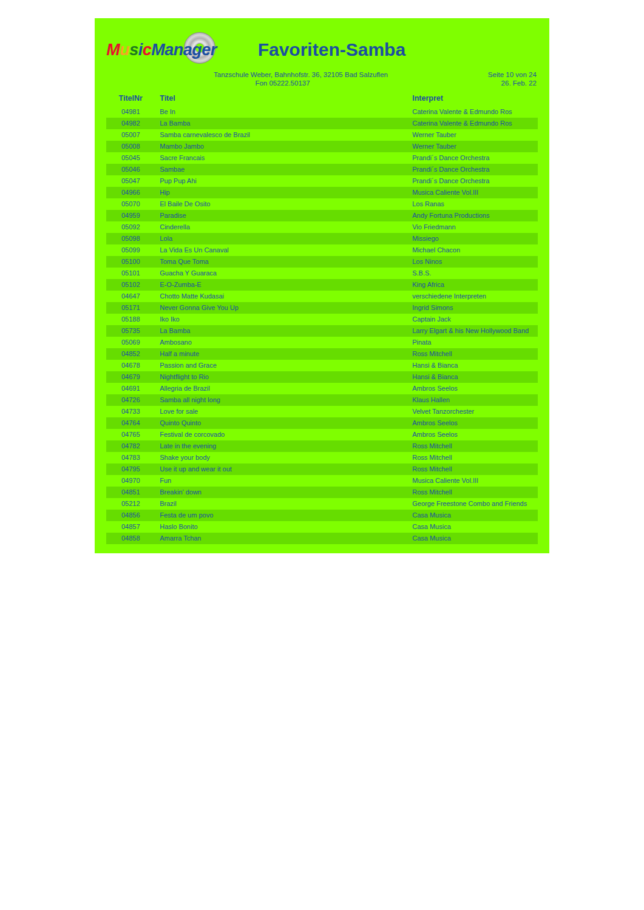MusicManager
Favoriten-Samba
Tanzschule Weber, Bahnhofstr. 36, 32105 Bad Salzuflen
Seite 10 von 24
Fon 05222.50137
26. Feb. 22
| TitelNr | Titel | Interpret |
| --- | --- | --- |
| 04981 | Be In | Caterina Valente & Edmundo Ros |
| 04982 | La Bamba | Caterina Valente & Edmundo Ros |
| 05007 | Samba carnevalesco de Brazil | Werner Tauber |
| 05008 | Mambo Jambo | Werner Tauber |
| 05045 | Sacre Francais | Prandi´s Dance Orchestra |
| 05046 | Sambae | Prandi´s Dance Orchestra |
| 05047 | Pup Pup Ahi | Prandi´s Dance Orchestra |
| 04966 | Hip | Musica Caliente Vol.III |
| 05070 | El Baile De Osito | Los Ranas |
| 04959 | Paradise | Andy Fortuna Productions |
| 05092 | Cinderella | Vio Friedmann |
| 05098 | Lola | Missiego |
| 05099 | La Vida Es Un Canaval | Michael Chacon |
| 05100 | Toma Que Toma | Los Ninos |
| 05101 | Guacha Y Guaraca | S.B.S. |
| 05102 | E-O-Zumba-E | King Africa |
| 04647 | Chotto Matte Kudasai | verschiedene Interpreten |
| 05171 | Never Gonna Give You Up | Ingrid Simons |
| 05188 | Iko Iko | Captain Jack |
| 05735 | La Bamba | Larry Elgart & his New Hollywood Band |
| 05069 | Ambosano | Pinata |
| 04852 | Half a minute | Ross Mitchell |
| 04678 | Passion and Grace | Hansi & Bianca |
| 04679 | Nightflight to Rio | Hansi & Bianca |
| 04691 | Allegria de Brazil | Ambros Seelos |
| 04726 | Samba all night long | Klaus Hallen |
| 04733 | Love for sale | Velvet Tanzorchester |
| 04764 | Quinto Quinto | Ambros Seelos |
| 04765 | Festival de corcovado | Ambros Seelos |
| 04782 | Late in the evening | Ross Mitchell |
| 04783 | Shake your body | Ross Mitchell |
| 04795 | Use it up and wear it out | Ross Mitchell |
| 04970 | Fun | Musica Caliente Vol.III |
| 04851 | Breakin' down | Ross Mitchell |
| 05212 | Brazil | George Freestone Combo and Friends |
| 04856 | Festa de um povo | Casa Musica |
| 04857 | Haslo Bonito | Casa Musica |
| 04858 | Amarra Tchan | Casa Musica |